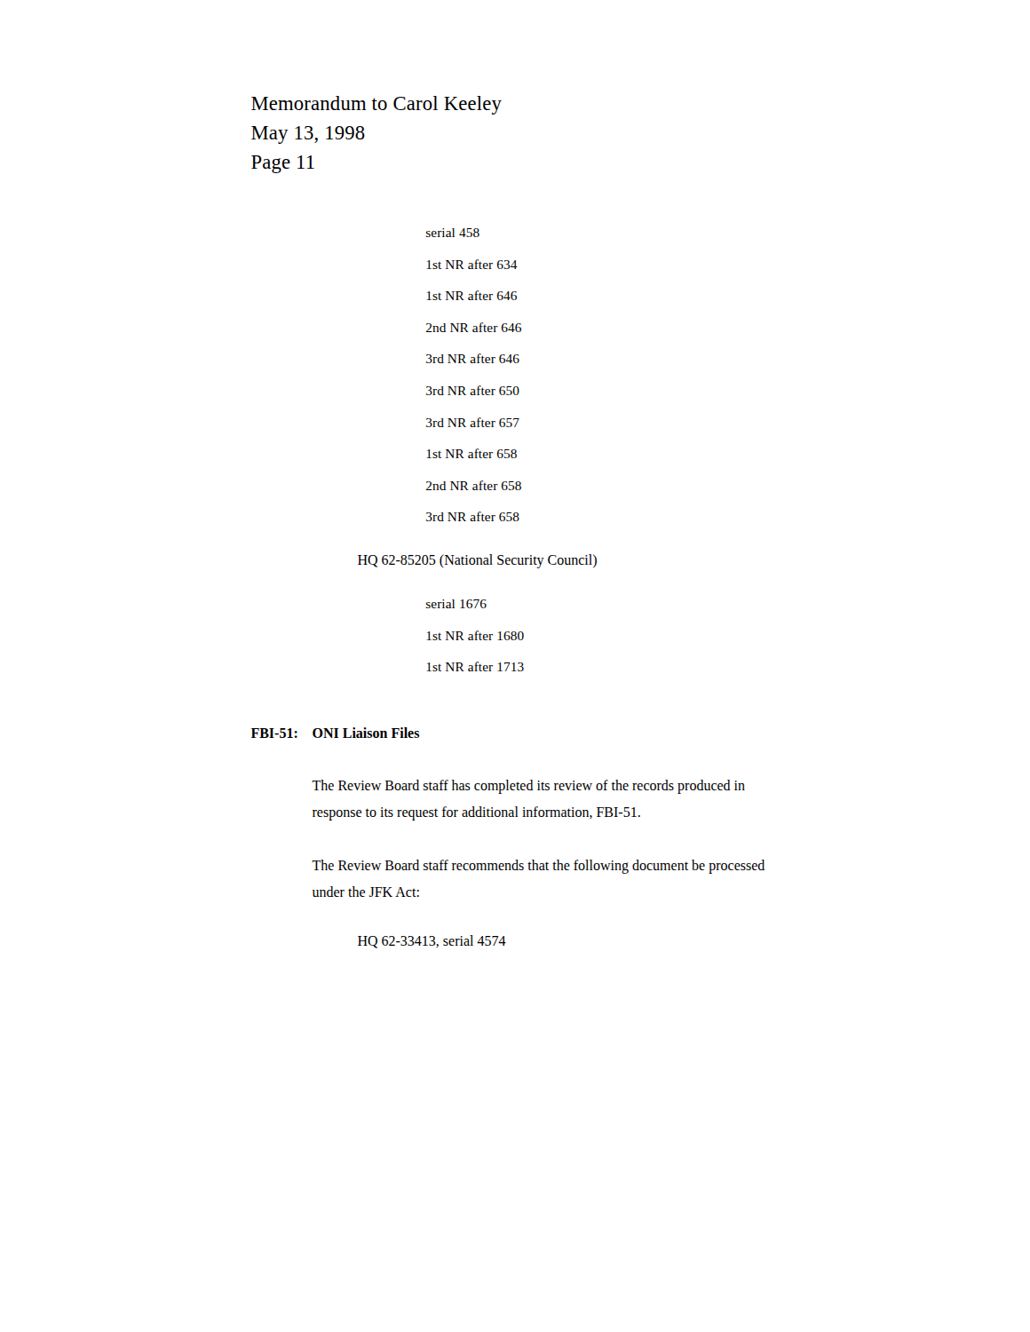Memorandum to Carol Keeley
May 13, 1998
Page 11
serial 458
1st NR after 634
1st NR after 646
2nd NR after 646
3rd NR after 646
3rd NR after 650
3rd NR after 657
1st NR after 658
2nd NR after 658
3rd NR after 658
HQ 62-85205 (National Security Council)
serial 1676
1st NR after 1680
1st NR after 1713
FBI-51: ONI Liaison Files
The Review Board staff has completed its review of the records produced in response to its request for additional information, FBI-51.
The Review Board staff recommends that the following document be processed under the JFK Act:
HQ 62-33413, serial 4574